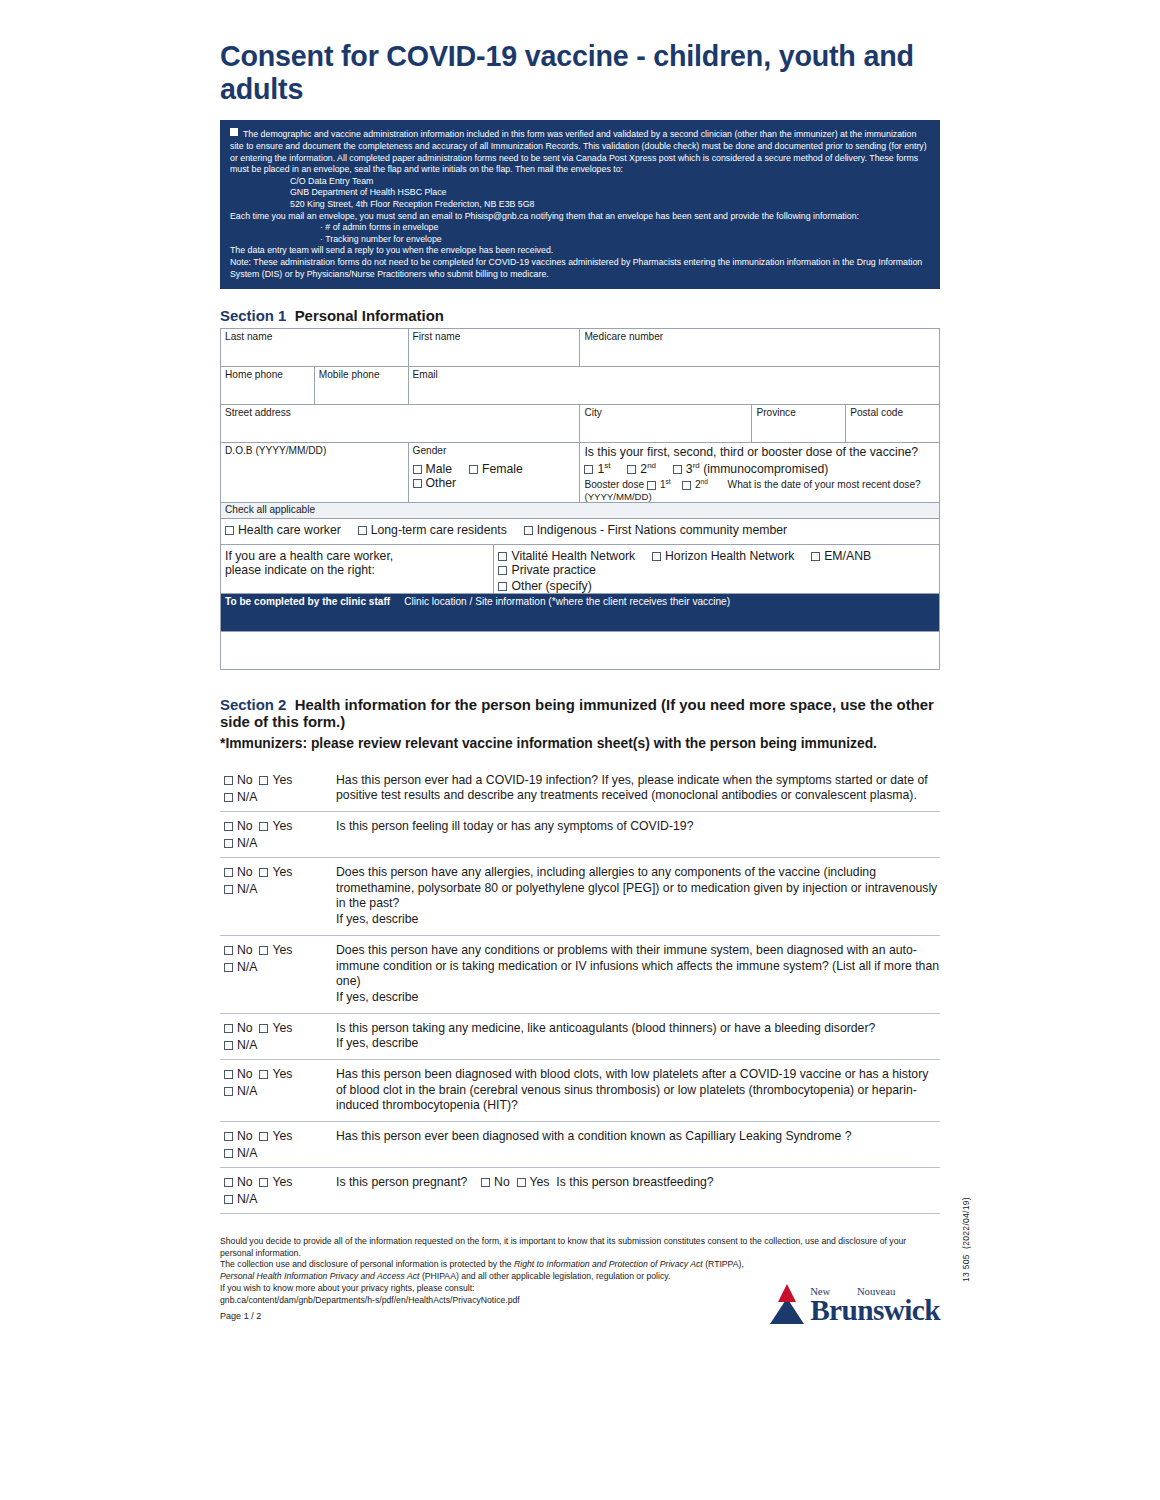Consent for COVID-19 vaccine - children, youth and adults
The demographic and vaccine administration information included in this form was verified and validated by a second clinician (other than the immunizer) at the immunization site to ensure and document the completeness and accuracy of all Immunization Records. This validation (double check) must be done and documented prior to sending (for entry) or entering the information. All completed paper administration forms need to be sent via Canada Post Xpress post which is considered a secure method of delivery. These forms must be placed in an envelope, seal the flap and write initials on the flap. Then mail the envelopes to:
C/O Data Entry Team
GNB Department of Health HSBC Place
520 King Street, 4th Floor Reception Fredericton, NB E3B 5G8
Each time you mail an envelope, you must send an email to Phisisp@gnb.ca notifying them that an envelope has been sent and provide the following information:
· # of admin forms in envelope
· Tracking number for envelope
The data entry team will send a reply to you when the envelope has been received.
Note: These administration forms do not need to be completed for COVID-19 vaccines administered by Pharmacists entering the immunization information in the Drug Information System (DIS) or by Physicians/Nurse Practitioners who submit billing to medicare.
Section 1 Personal Information
| Last name | First name | Medicare number |
| Home phone | Mobile phone | Email |
| Street address | City | Province | Postal code |
| D.O.B (YYYY/MM/DD) | Gender Male Female Other | Is this your first, second, third or booster dose of the vaccine? 1 st 2 nd 3 rd (immunocompromised) Booster dose 1 st 2 nd What is the date of your most recent dose? (YYYY/MM/DD) |
| Check all applicable |
| Health care worker Long-term care residents Indigenous - First Nations community member |
| If you are a health care worker, please indicate on the right: | Vitalité Health Network Horizon Health Network EM/ANB Private practice Other (specify) |
| To be completed by the clinic staff Clinic location / Site information (*where the client receives their vaccine) |
Section 2 Health information for the person being immunized (If you need more space, use the other side of this form.)
*Immunizers: please review relevant vaccine information sheet(s) with the person being immunized.
| No Yes N/A | Has this person ever had a COVID-19 infection? If yes, please indicate when the symptoms started or date of positive test results and describe any treatments received (monoclonal antibodies or convalescent plasma). |
| No Yes N/A | Is this person feeling ill today or has any symptoms of COVID-19? |
| No Yes N/A | Does this person have any allergies, including allergies to any components of the vaccine (including tromethamine, polysorbate 80 or polyethylene glycol [PEG]) or to medication given by injection or intravenously in the past? If yes, describe |
| No Yes N/A | Does this person have any conditions or problems with their immune system, been diagnosed with an auto-immune condition or is taking medication or IV infusions which affects the immune system? (List all if more than one) If yes, describe |
| No Yes N/A | Is this person taking any medicine, like anticoagulants (blood thinners) or have a bleeding disorder? If yes, describe |
| No Yes N/A | Has this person been diagnosed with blood clots, with low platelets after a COVID-19 vaccine or has a history of blood clot in the brain (cerebral venous sinus thrombosis) or low platelets (thrombocytopenia) or heparin-induced thrombocytopenia (HIT)? |
| No Yes N/A | Has this person ever been diagnosed with a condition known as Capilliary Leaking Syndrome ? |
| No Yes N/A | Is this person pregnant? No Yes Is this person breastfeeding? |
Should you decide to provide all of the information requested on the form, it is important to know that its submission constitutes consent to the collection, use and disclosure of your personal information.
The collection use and disclosure of personal information is protected by the Right to Information and Protection of Privacy Act (RTIPPA),
Personal Health Information Privacy and Access Act (PHIPAA) and all other applicable legislation, regulation or policy.
If you wish to know more about your privacy rights, please consult:
gnb.ca/content/dam/gnb/Departments/h-s/pdf/en/HealthActs/PrivacyNotice.pdf
Page 1 / 2
13 505 (2022/04/19)
New Nouveau
Brunswick